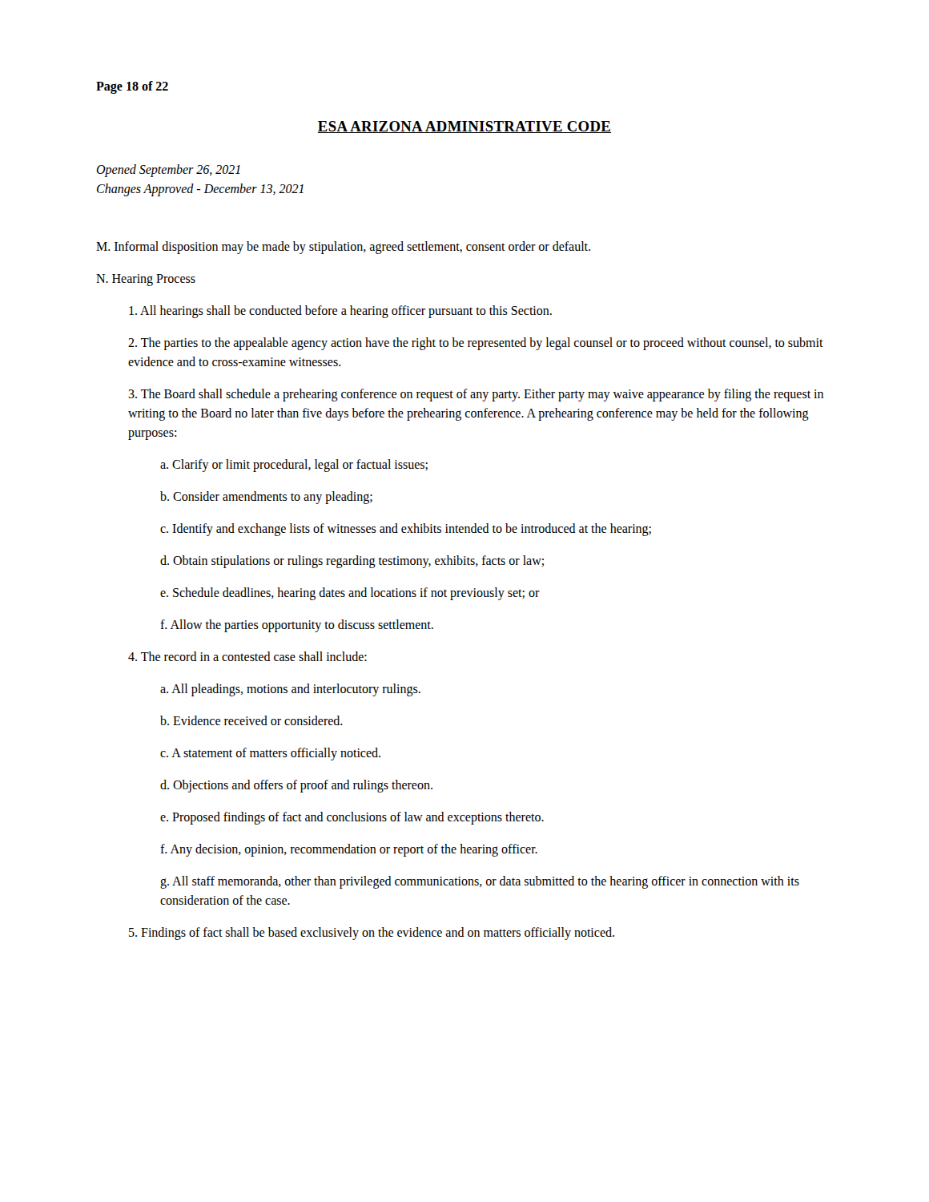Page 18 of 22
ESA ARIZONA ADMINISTRATIVE CODE
Opened September 26, 2021
Changes Approved - December 13, 2021
M. Informal disposition may be made by stipulation, agreed settlement, consent order or default.
N. Hearing Process
1. All hearings shall be conducted before a hearing officer pursuant to this Section.
2. The parties to the appealable agency action have the right to be represented by legal counsel or to proceed without counsel, to submit evidence and to cross-examine witnesses.
3. The Board shall schedule a prehearing conference on request of any party. Either party may waive appearance by filing the request in writing to the Board no later than five days before the prehearing conference. A prehearing conference may be held for the following purposes:
a. Clarify or limit procedural, legal or factual issues;
b. Consider amendments to any pleading;
c. Identify and exchange lists of witnesses and exhibits intended to be introduced at the hearing;
d. Obtain stipulations or rulings regarding testimony, exhibits, facts or law;
e. Schedule deadlines, hearing dates and locations if not previously set; or
f. Allow the parties opportunity to discuss settlement.
4. The record in a contested case shall include:
a. All pleadings, motions and interlocutory rulings.
b. Evidence received or considered.
c. A statement of matters officially noticed.
d. Objections and offers of proof and rulings thereon.
e. Proposed findings of fact and conclusions of law and exceptions thereto.
f. Any decision, opinion, recommendation or report of the hearing officer.
g. All staff memoranda, other than privileged communications, or data submitted to the hearing officer in connection with its consideration of the case.
5. Findings of fact shall be based exclusively on the evidence and on matters officially noticed.